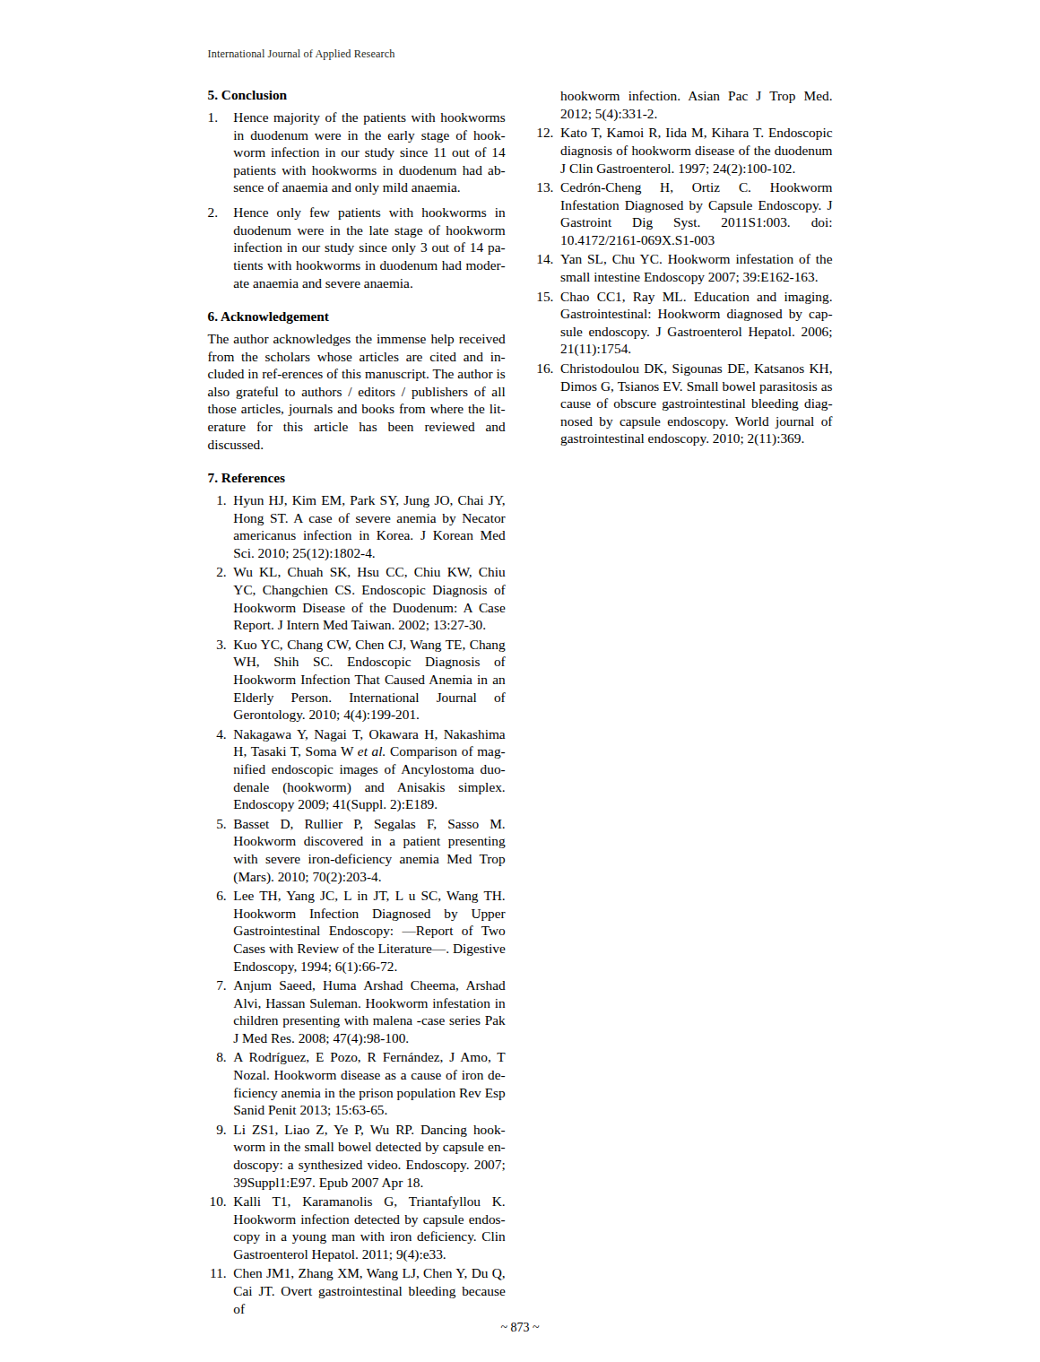International Journal of Applied Research
5. Conclusion
1. Hence majority of the patients with hookworms in duodenum were in the early stage of hookworm infection in our study since 11 out of 14 patients with hookworms in duodenum had absence of anaemia and only mild anaemia.
2. Hence only few patients with hookworms in duodenum were in the late stage of hookworm infection in our study since only 3 out of 14 patients with hookworms in duodenum had moderate anaemia and severe anaemia.
6. Acknowledgement
The author acknowledges the immense help received from the scholars whose articles are cited and included in ref-erences of this manuscript. The author is also grateful to authors / editors / publishers of all those articles, journals and books from where the literature for this article has been reviewed and discussed.
7. References
1. Hyun HJ, Kim EM, Park SY, Jung JO, Chai JY, Hong ST. A case of severe anemia by Necator americanus infection in Korea. J Korean Med Sci. 2010; 25(12):1802-4.
2. Wu KL, Chuah SK, Hsu CC, Chiu KW, Chiu YC, Changchien CS. Endoscopic Diagnosis of Hookworm Disease of the Duodenum: A Case Report. J Intern Med Taiwan. 2002; 13:27-30.
3. Kuo YC, Chang CW, Chen CJ, Wang TE, Chang WH, Shih SC. Endoscopic Diagnosis of Hookworm Infection That Caused Anemia in an Elderly Person. International Journal of Gerontology. 2010; 4(4):199-201.
4. Nakagawa Y, Nagai T, Okawara H, Nakashima H, Tasaki T, Soma W et al. Comparison of magnified endoscopic images of Ancylostoma duodenale (hookworm) and Anisakis simplex. Endoscopy 2009; 41(Suppl. 2):E189.
5. Basset D, Rullier P, Segalas F, Sasso M. Hookworm discovered in a patient presenting with severe iron-deficiency anemia Med Trop (Mars). 2010; 70(2):203-4.
6. Lee TH, Yang JC, L in JT, L u SC, Wang TH. Hookworm Infection Diagnosed by Upper Gastrointestinal Endoscopy: —Report of Two Cases with Review of the Literature—. Digestive Endoscopy, 1994; 6(1):66-72.
7. Anjum Saeed, Huma Arshad Cheema, Arshad Alvi, Hassan Suleman. Hookworm infestation in children presenting with malena -case series Pak J Med Res. 2008; 47(4):98-100.
8. A Rodríguez, E Pozo, R Fernández, J Amo, T Nozal. Hookworm disease as a cause of iron deficiency anemia in the prison population Rev Esp Sanid Penit 2013; 15:63-65.
9. Li ZS1, Liao Z, Ye P, Wu RP. Dancing hookworm in the small bowel detected by capsule endoscopy: a synthesized video. Endoscopy. 2007; 39Suppl1:E97. Epub 2007 Apr 18.
10. Kalli T1, Karamanolis G, Triantafyllou K. Hookworm infection detected by capsule endoscopy in a young man with iron deficiency. Clin Gastroenterol Hepatol. 2011; 9(4):e33.
11. Chen JM1, Zhang XM, Wang LJ, Chen Y, Du Q, Cai JT. Overt gastrointestinal bleeding because of
11. hookworm infection. Asian Pac J Trop Med. 2012; 5(4):331-2.
12. Kato T, Kamoi R, Iida M, Kihara T. Endoscopic diagnosis of hookworm disease of the duodenum J Clin Gastroenterol. 1997; 24(2):100-102.
13. Cedrón-Cheng H, Ortiz C. Hookworm Infestation Diagnosed by Capsule Endoscopy. J Gastroint Dig Syst. 2011S1:003. doi: 10.4172/2161-069X.S1-003
14. Yan SL, Chu YC. Hookworm infestation of the small intestine Endoscopy 2007; 39:E162-163.
15. Chao CC1, Ray ML. Education and imaging. Gastrointestinal: Hookworm diagnosed by capsule endoscopy. J Gastroenterol Hepatol. 2006; 21(11):1754.
16. Christodoulou DK, Sigounas DE, Katsanos KH, Dimos G, Tsianos EV. Small bowel parasitosis as cause of obscure gastrointestinal bleeding diagnosed by capsule endoscopy. World journal of gastrointestinal endoscopy. 2010; 2(11):369.
~ 873 ~